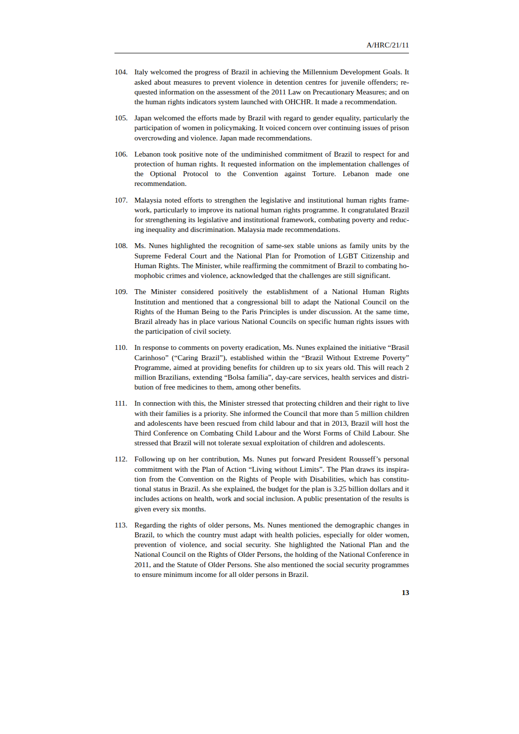A/HRC/21/11
104. Italy welcomed the progress of Brazil in achieving the Millennium Development Goals. It asked about measures to prevent violence in detention centres for juvenile offenders; requested information on the assessment of the 2011 Law on Precautionary Measures; and on the human rights indicators system launched with OHCHR. It made a recommendation.
105. Japan welcomed the efforts made by Brazil with regard to gender equality, particularly the participation of women in policymaking. It voiced concern over continuing issues of prison overcrowding and violence. Japan made recommendations.
106. Lebanon took positive note of the undiminished commitment of Brazil to respect for and protection of human rights. It requested information on the implementation challenges of the Optional Protocol to the Convention against Torture. Lebanon made one recommendation.
107. Malaysia noted efforts to strengthen the legislative and institutional human rights framework, particularly to improve its national human rights programme. It congratulated Brazil for strengthening its legislative and institutional framework, combating poverty and reducing inequality and discrimination. Malaysia made recommendations.
108. Ms. Nunes highlighted the recognition of same-sex stable unions as family units by the Supreme Federal Court and the National Plan for Promotion of LGBT Citizenship and Human Rights. The Minister, while reaffirming the commitment of Brazil to combating homophobic crimes and violence, acknowledged that the challenges are still significant.
109. The Minister considered positively the establishment of a National Human Rights Institution and mentioned that a congressional bill to adapt the National Council on the Rights of the Human Being to the Paris Principles is under discussion. At the same time, Brazil already has in place various National Councils on specific human rights issues with the participation of civil society.
110. In response to comments on poverty eradication, Ms. Nunes explained the initiative “Brasil Carinhoso” (“Caring Brazil”), established within the “Brazil Without Extreme Poverty” Programme, aimed at providing benefits for children up to six years old. This will reach 2 million Brazilians, extending “Bolsa família”, day-care services, health services and distribution of free medicines to them, among other benefits.
111. In connection with this, the Minister stressed that protecting children and their right to live with their families is a priority. She informed the Council that more than 5 million children and adolescents have been rescued from child labour and that in 2013, Brazil will host the Third Conference on Combating Child Labour and the Worst Forms of Child Labour. She stressed that Brazil will not tolerate sexual exploitation of children and adolescents.
112. Following up on her contribution, Ms. Nunes put forward President Rousseff’s personal commitment with the Plan of Action “Living without Limits”. The Plan draws its inspiration from the Convention on the Rights of People with Disabilities, which has constitutional status in Brazil. As she explained, the budget for the plan is 3.25 billion dollars and it includes actions on health, work and social inclusion. A public presentation of the results is given every six months.
113. Regarding the rights of older persons, Ms. Nunes mentioned the demographic changes in Brazil, to which the country must adapt with health policies, especially for older women, prevention of violence, and social security. She highlighted the National Plan and the National Council on the Rights of Older Persons, the holding of the National Conference in 2011, and the Statute of Older Persons. She also mentioned the social security programmes to ensure minimum income for all older persons in Brazil.
13